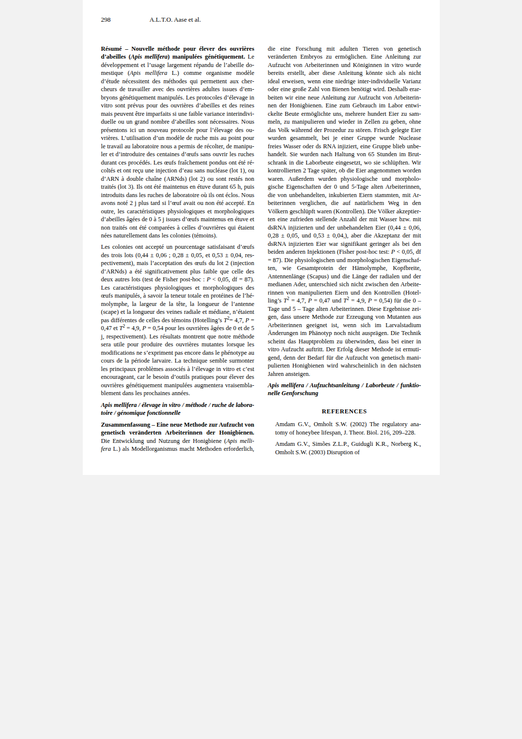298 A.L.T.O. Aase et al.
Résumé – Nouvelle méthode pour élever des ouvrières d’abeilles (Apis mellifera) manipulées génétiquement. Le développement et l’usage largement répandu de l’abeille domestique (Apis mellifera L.) comme organisme modèle d’étude nécessitent des méthodes qui permettent aux chercheurs de travailler avec des ouvrières adultes issues d’embryons génétiquement manipulés. Les protocoles d’élevage in vitro sont prévus pour des ouvrières d’abeilles et des reines mais peuvent être imparfaits si une faible variance interindividuelle ou un grand nombre d’abeilles sont nécessaires. Nous présentons ici un nouveau protocole pour l’élevage des ouvrières. L’utilisation d’un modèle de ruche mis au point pour le travail au laboratoire nous a permis de récolter, de manipuler et d’introduire des centaines d’œufs sans ouvrir les ruches durant ces procédés. Les œufs fraîchement pondus ont été récoltés et ont reçu une injection d’eau sans nucléase (lot 1), ou d’ARN à double chaîne (ARNds) (lot 2) ou sont restés non traités (lot 3). Ils ont été maintenus en étuve durant 65 h, puis introduits dans les ruches de laboratoire où ils ont éclos. Nous avons noté 2 j plus tard si l’œuf avait ou non été accepté. En outre, les caractéristiques physiologiques et morphologiques d’abeilles âgées de 0 à 5 j issues d’œufs maintenus en étuve et non traités ont été comparées à celles d’ouvrières qui étaient nées naturellement dans les colonies (témoins).
Les colonies ont accepté un pourcentage satisfaisant d’œufs des trois lots (0,44 ± 0,06 ; 0,28 ± 0,05, et 0,53 ± 0,04, respectivement), mais l’acceptation des œufs du lot 2 (injection d’ARNds) a été significativement plus faible que celle des deux autres lots (test de Fisher post-hoc : P < 0,05, df = 87). Les caractéristiques physiologiques et morphologiques des œufs manipulés, à savoir la teneur totale en protéines de l’hémolymphe, la largeur de la tête, la longueur de l’antenne (scape) et la longueur des veines radiale et médiane, n’étaient pas différentes de celles des témoins (Hotelling’s T2= 4,7, P = 0,47 et T2 = 4,9, P = 0,54 pour les ouvrières âgées de 0 et de 5 j, respectivement). Les résultats montrent que notre méthode sera utile pour produire des ouvrières mutantes lorsque les modifications ne s’expriment pas encore dans le phénotype au cours de la période larvaire. La technique semble surmonter les principaux problèmes associés à l’élevage in vitro et c’est encourageant, car le besoin d’outils pratiques pour élever des ouvrières génétiquement manipulées augmentera vraisemblablement dans les prochaines années.
Apis mellifera / élevage in vitro / méthode / ruche de laboratoire / génomique fonctionnelle
Zusammenfassung – Eine neue Methode zur Aufzucht von genetisch veränderten Arbeiterinnen der Honigbienen. Die Entwicklung und Nutzung der Honigbiene (Apis mellifera L.) als Modellorganismus macht Methoden erforderlich, die eine Forschung mit adulten Tieren von genetisch veränderten Embryos zu ermöglichen. Eine Anleitung zur Aufzucht von Arbeiterinnen und Königinnen in vitro wurde bereits erstellt, aber diese Anleitung könnte sich als nicht ideal erweisen, wenn eine niedrige inter-individuelle Varianz oder eine große Zahl von Bienen benötigt wird. Deshalb erarbeiten wir eine neue Anleitung zur Aufzucht von Arbeiterinnen der Honigbienen. Eine zum Gebrauch im Labor entwickelte Beute ermöglichte uns, mehrere hundert Eier zu sammeln, zu manipulieren und wieder in Zellen zu geben, ohne das Volk während der Prozedur zu stören. Frisch gelegte Eier wurden gesammelt, bei je einer Gruppe wurde Nuclease freies Wasser oder ds RNA injiziert, eine Gruppe blieb unbehandelt. Sie wurden nach Haltung von 65 Stunden im Brutschrank in die Laborbeute eingesetzt, wo sie schlüpften. Wir kontrollierten 2 Tage später, ob die Eier angenommen worden waren. Außerdem wurden physiologische und morphologische Eigenschaften der 0 und 5-Tage alten Arbeiterinnen, die von unbehandelten, inkubierten Eiern stammten, mit Arbeiterinnen verglichen, die auf natürlichem Weg in den Völkern geschlüpft waren (Kontrollen). Die Völker akzeptierten eine zufrieden stellende Anzahl der mit Wasser bzw. mit dsRNA injizierten und der unbehandelten Eier (0,44 ± 0,06, 0,28 ± 0,05, und 0,53 ± 0,04,), aber die Akzeptanz der mit dsRNA injizierten Eier war signifikant geringer als bei den beiden anderen Injektionen (Fisher post-hoc test: P < 0,05, df = 87). Die physiologischen und morphologischen Eigenschaften, wie Gesamtprotein der Hämolymphe, Kopfbreite, Antennenlänge (Scapus) und die Länge der radialen und der medianen Ader, unterschied sich nicht zwischen den Arbeiterinnen von manipulierten Eiern und den Kontrollen (Hotelling’s T2 = 4,7, P = 0,47 und T2 = 4,9, P = 0,54) für die 0 – Tage und 5 – Tage alten Arbeiterinnen. Diese Ergebnisse zeigen, dass unsere Methode zur Erzeugung von Mutanten aus Arbeiterinnen geeignet ist, wenn sich im Larvalstadium Änderungen im Phänotyp noch nicht ausprägen. Die Technik scheint das Hauptproblem zu überwinden, dass bei einer in vitro Aufzucht auftritt. Der Erfolg dieser Methode ist ermutigend, denn der Bedarf für die Aufzucht von genetisch manipulierten Honigbienen wird wahrscheinlich in den nächsten Jahren ansteigen.
Apis mellifera / Aufzuchtsanleitung / Laborbeute / funktionelle Genforschung
REFERENCES
Amdam G.V., Omholt S.W. (2002) The regulatory anatomy of honeybee lifespan, J. Theor. Biol. 216, 209–228.
Amdam G.V., Simões Z.L.P., Guidugli K.R., Norberg K., Omholt S.W. (2003) Disruption of